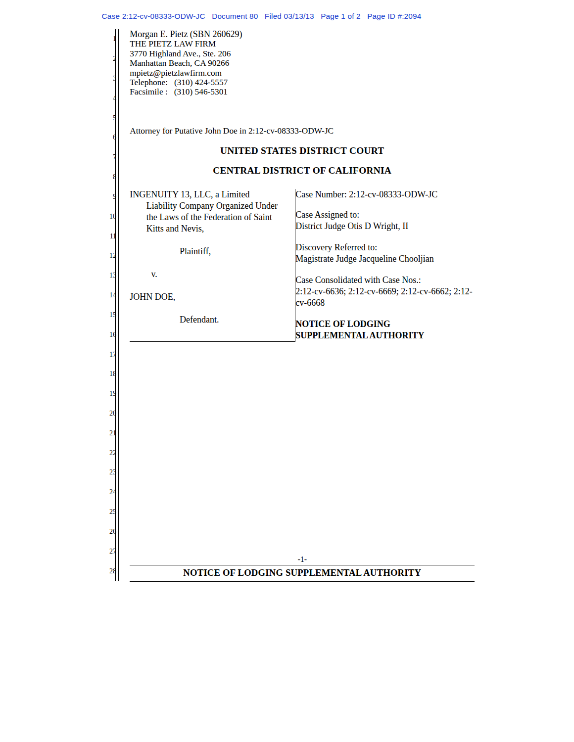Case 2:12-cv-08333-ODW-JC Document 80 Filed 03/13/13 Page 1 of 2 Page ID #:2094
1
2
3
4
5
6
7
8
9
10
11
12
13
14
15
16
17
18
19
20
21
22
23
24
25
26
27
28
Morgan E. Pietz (SBN 260629)
THE PIETZ LAW FIRM
3770 Highland Ave., Ste. 206
Manhattan Beach, CA 90266
mpietz@pietzlawfirm.com
Telephone: (310) 424-5557
Facsimile : (310) 546-5301
Attorney for Putative John Doe in 2:12-cv-08333-ODW-JC
UNITED STATES DISTRICT COURT
CENTRAL DISTRICT OF CALIFORNIA
| INGENUITY 13, LLC, a Limited Liability Company Organized Under the Laws of the Federation of Saint Kitts and Nevis, Plaintiff, v. JOHN DOE, Defendant. | Case Number: 2:12-cv-08333-ODW-JC Case Assigned to: District Judge Otis D Wright, II Discovery Referred to: Magistrate Judge Jacqueline Chooljian Case Consolidated with Case Nos.: 2:12-cv-6636; 2:12-cv-6669; 2:12-cv-6662; 2:12-cv-6668 NOTICE OF LODGING SUPPLEMENTAL AUTHORITY |
-1-
NOTICE OF LODGING SUPPLEMENTAL AUTHORITY